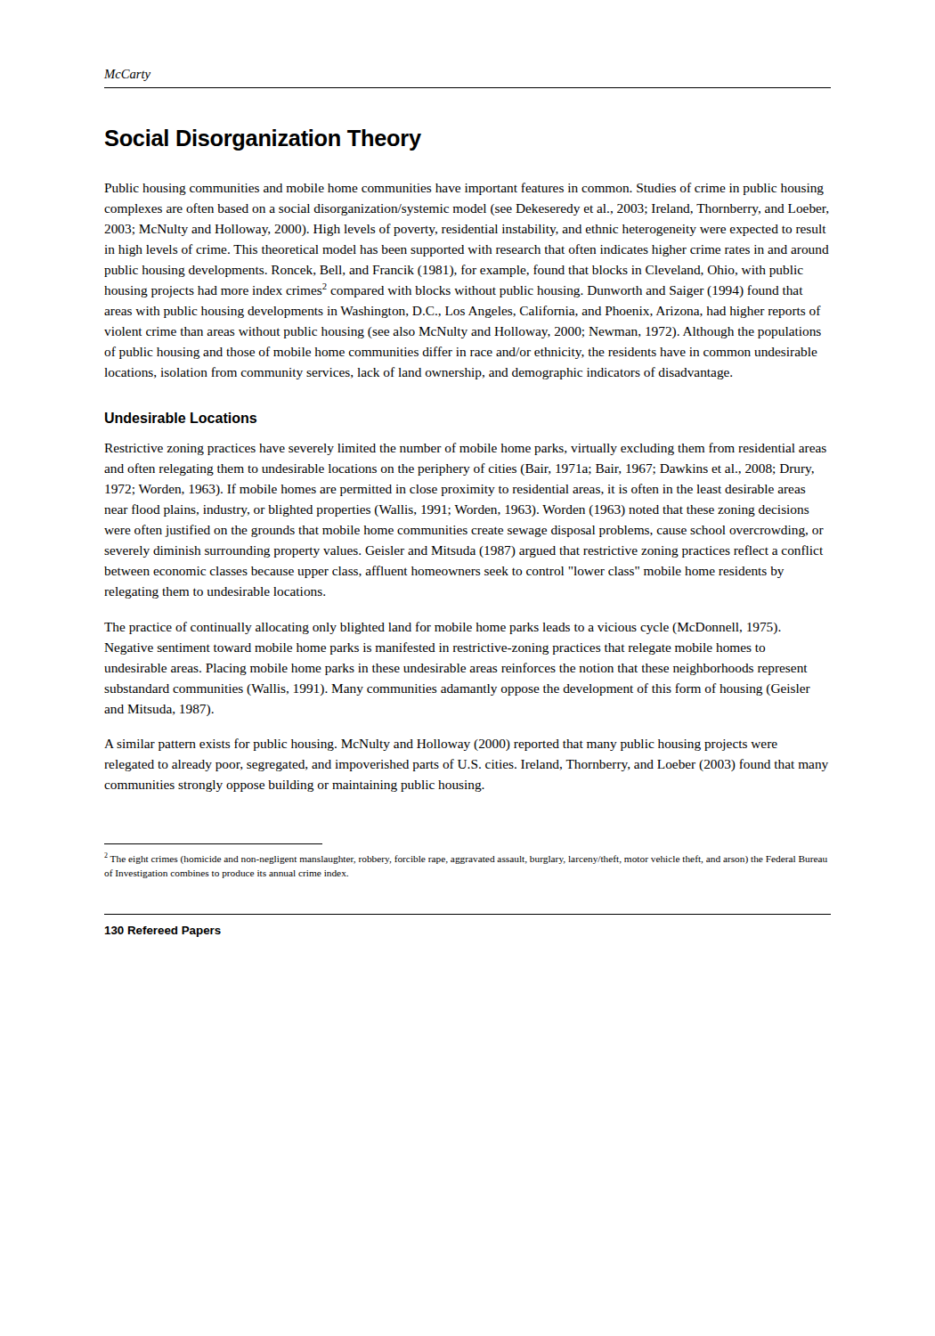McCarty
Social Disorganization Theory
Public housing communities and mobile home communities have important features in common. Studies of crime in public housing complexes are often based on a social disorganization/systemic model (see Dekeseredy et al., 2003; Ireland, Thornberry, and Loeber, 2003; McNulty and Holloway, 2000). High levels of poverty, residential instability, and ethnic heterogeneity were expected to result in high levels of crime. This theoretical model has been supported with research that often indicates higher crime rates in and around public housing developments. Roncek, Bell, and Francik (1981), for example, found that blocks in Cleveland, Ohio, with public housing projects had more index crimes2 compared with blocks without public housing. Dunworth and Saiger (1994) found that areas with public housing developments in Washington, D.C., Los Angeles, California, and Phoenix, Arizona, had higher reports of violent crime than areas without public housing (see also McNulty and Holloway, 2000; Newman, 1972). Although the populations of public housing and those of mobile home communities differ in race and/or ethnicity, the residents have in common undesirable locations, isolation from community services, lack of land ownership, and demographic indicators of disadvantage.
Undesirable Locations
Restrictive zoning practices have severely limited the number of mobile home parks, virtually excluding them from residential areas and often relegating them to undesirable locations on the periphery of cities (Bair, 1971a; Bair, 1967; Dawkins et al., 2008; Drury, 1972; Worden, 1963). If mobile homes are permitted in close proximity to residential areas, it is often in the least desirable areas near flood plains, industry, or blighted properties (Wallis, 1991; Worden, 1963). Worden (1963) noted that these zoning decisions were often justified on the grounds that mobile home communities create sewage disposal problems, cause school overcrowding, or severely diminish surrounding property values. Geisler and Mitsuda (1987) argued that restrictive zoning practices reflect a conflict between economic classes because upper class, affluent homeowners seek to control "lower class" mobile home residents by relegating them to undesirable locations.
The practice of continually allocating only blighted land for mobile home parks leads to a vicious cycle (McDonnell, 1975). Negative sentiment toward mobile home parks is manifested in restrictive-zoning practices that relegate mobile homes to undesirable areas. Placing mobile home parks in these undesirable areas reinforces the notion that these neighborhoods represent substandard communities (Wallis, 1991). Many communities adamantly oppose the development of this form of housing (Geisler and Mitsuda, 1987).
A similar pattern exists for public housing. McNulty and Holloway (2000) reported that many public housing projects were relegated to already poor, segregated, and impoverished parts of U.S. cities. Ireland, Thornberry, and Loeber (2003) found that many communities strongly oppose building or maintaining public housing.
2 The eight crimes (homicide and non-negligent manslaughter, robbery, forcible rape, aggravated assault, burglary, larceny/theft, motor vehicle theft, and arson) the Federal Bureau of Investigation combines to produce its annual crime index.
130 Refereed Papers